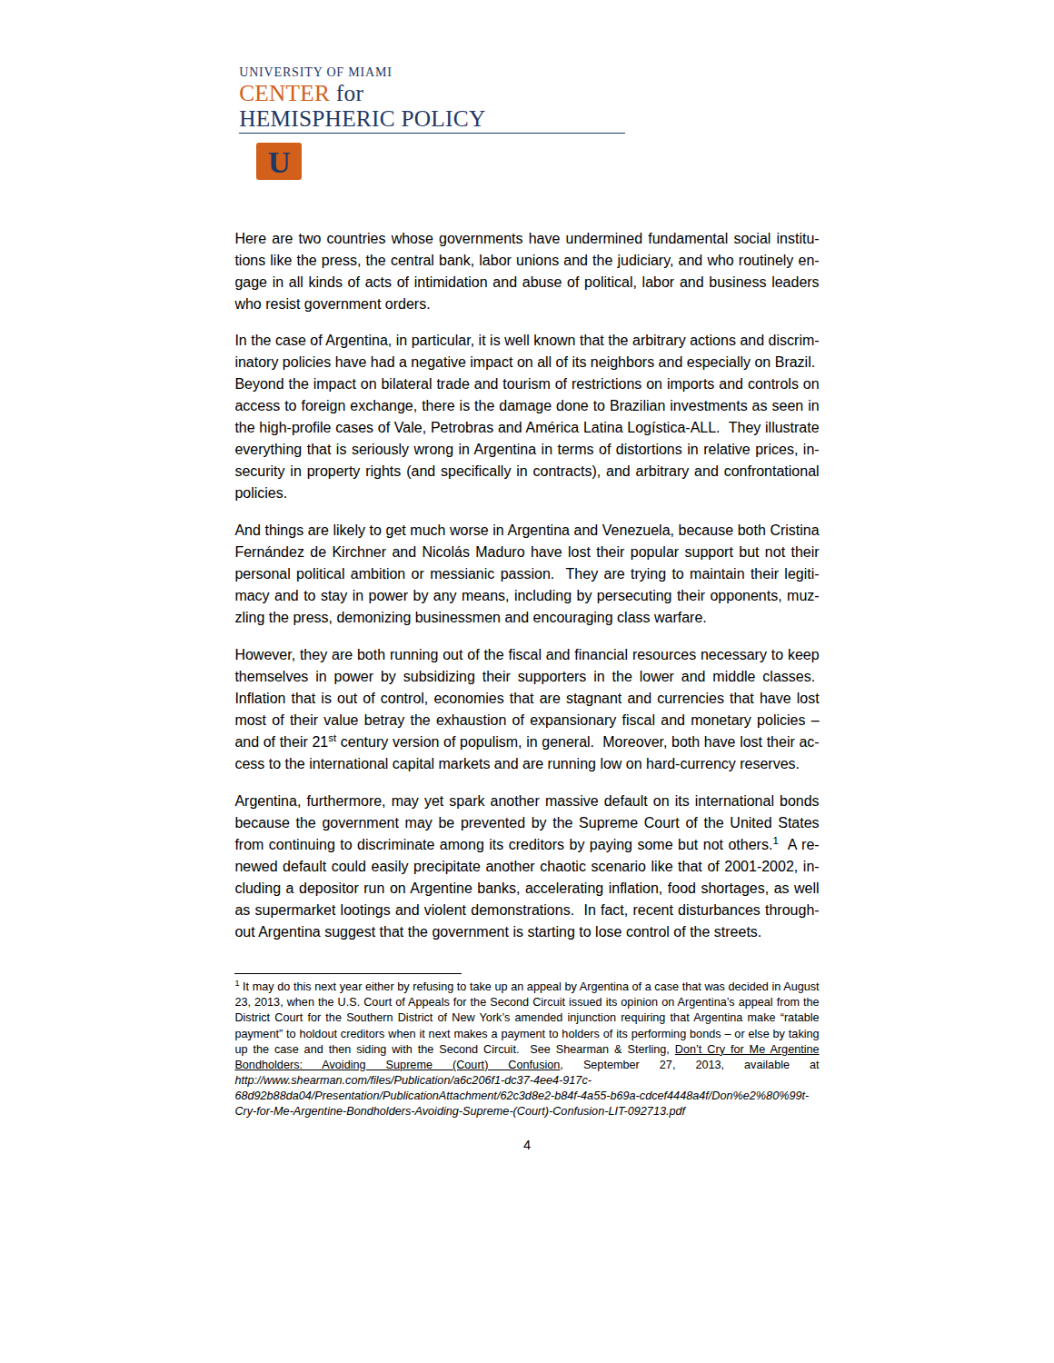University of Miami
CENTER for
HEMISPHERIC POLICY
Here are two countries whose governments have undermined fundamental social institutions like the press, the central bank, labor unions and the judiciary, and who routinely engage in all kinds of acts of intimidation and abuse of political, labor and business leaders who resist government orders.
In the case of Argentina, in particular, it is well known that the arbitrary actions and discriminatory policies have had a negative impact on all of its neighbors and especially on Brazil. Beyond the impact on bilateral trade and tourism of restrictions on imports and controls on access to foreign exchange, there is the damage done to Brazilian investments as seen in the high-profile cases of Vale, Petrobras and América Latina Logística-ALL. They illustrate everything that is seriously wrong in Argentina in terms of distortions in relative prices, insecurity in property rights (and specifically in contracts), and arbitrary and confrontational policies.
And things are likely to get much worse in Argentina and Venezuela, because both Cristina Fernández de Kirchner and Nicolás Maduro have lost their popular support but not their personal political ambition or messianic passion. They are trying to maintain their legitimacy and to stay in power by any means, including by persecuting their opponents, muzzling the press, demonizing businessmen and encouraging class warfare.
However, they are both running out of the fiscal and financial resources necessary to keep themselves in power by subsidizing their supporters in the lower and middle classes. Inflation that is out of control, economies that are stagnant and currencies that have lost most of their value betray the exhaustion of expansionary fiscal and monetary policies – and of their 21st century version of populism, in general. Moreover, both have lost their access to the international capital markets and are running low on hard-currency reserves.
Argentina, furthermore, may yet spark another massive default on its international bonds because the government may be prevented by the Supreme Court of the United States from continuing to discriminate among its creditors by paying some but not others.1 A renewed default could easily precipitate another chaotic scenario like that of 2001-2002, including a depositor run on Argentine banks, accelerating inflation, food shortages, as well as supermarket lootings and violent demonstrations. In fact, recent disturbances throughout Argentina suggest that the government is starting to lose control of the streets.
1 It may do this next year either by refusing to take up an appeal by Argentina of a case that was decided in August 23, 2013, when the U.S. Court of Appeals for the Second Circuit issued its opinion on Argentina’s appeal from the District Court for the Southern District of New York’s amended injunction requiring that Argentina make “ratable payment” to holdout creditors when it next makes a payment to holders of its performing bonds – or else by taking up the case and then siding with the Second Circuit. See Shearman & Sterling, Don’t Cry for Me Argentine Bondholders: Avoiding Supreme (Court) Confusion, September 27, 2013, available at http://www.shearman.com/files/Publication/a6c206f1-dc37-4ee4-917c-68d92b88da04/Presentation/PublicationAttachment/62c3d8e2-b84f-4a55-b69a-cdcef4448a4f/Don%e2%80%99t-Cry-for-Me-Argentine-Bondholders-Avoiding-Supreme-(Court)-Confusion-LIT-092713.pdf
4